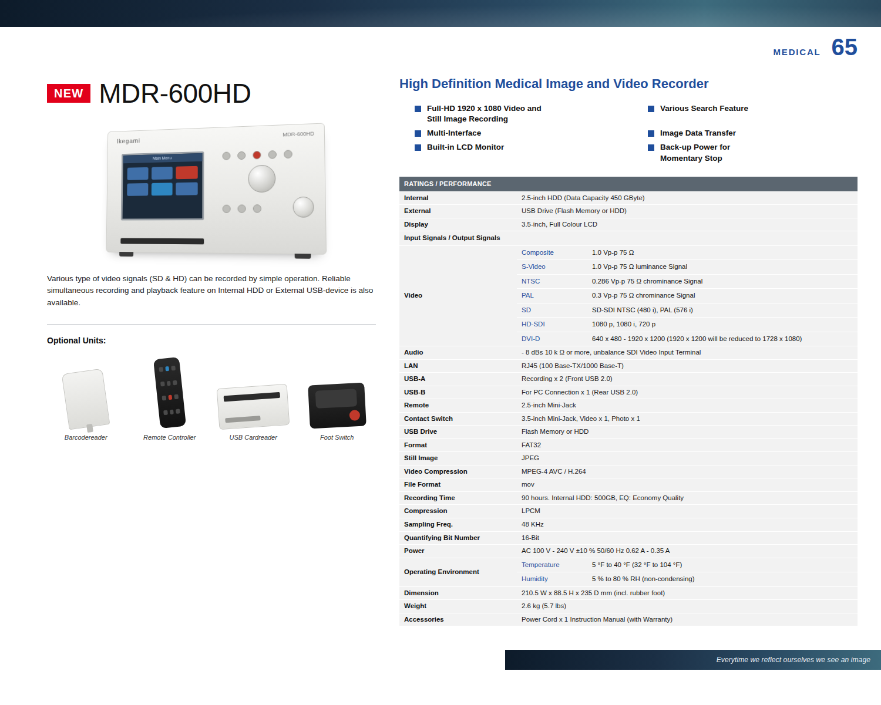MEDICAL
65
NEW
MDR-600HD
Ikegami MDR-600HD
Main Menu
Various type of video signals (SD & HD) can be recorded by simple operation. Reliable simultaneous recording and playback feature on Internal HDD or External USB-device is also available.
Optional Units:
Barcodereader
Remote Controller
USB Cardreader
Foot Switch
High Definition Medical Image and Video Recorder
Full-HD 1920 x 1080 Video and
Still Image Recording
Various Search Feature
Multi-Interface
Image Data Transfer
Built-in LCD Monitor
Back-up Power for
Momentary Stop
| RATINGS / PERFORMANCE |
| --- |
| Internal | 2.5-inch HDD (Data Capacity 450 GByte) |
| External | USB Drive (Flash Memory or HDD) |
| Display | 3.5-inch, Full Colour LCD |
| Input Signals / Output Signals |
| Video | / Composite / 1.0 Vp-p 75 Ω / / S-Video / 1.0 Vp-p 75 Ω luminance Signal / / NTSC / 0.286 Vp-p 75 Ω chrominance Signal / / PAL / 0.3 Vp-p 75 Ω chrominance Signal / / SD / SD-SDI NTSC (480 i), PAL (576 i) / / HD-SDI / 1080 p, 1080 i, 720 p / / DVI-D / 640 x 480 - 1920 x 1200 (1920 x 1200 will be reduced to 1728 x 1080) / |
| Audio | - 8 dBs 10 k Ω or more, unbalance SDI Video Input Terminal |
| LAN | RJ45 (100 Base-TX/1000 Base-T) |
| USB-A | Recording x 2 (Front USB 2.0) |
| USB-B | For PC Connection x 1 (Rear USB 2.0) |
| Remote | 2.5-inch Mini-Jack |
| Contact Switch | 3.5-inch Mini-Jack, Video x 1, Photo x 1 |
| USB Drive | Flash Memory or HDD |
| Format | FAT32 |
| Still Image | JPEG |
| Video Compression | MPEG-4 AVC / H.264 |
| File Format | mov |
| Recording Time | 90 hours. Internal HDD: 500GB, EQ: Economy Quality |
| Compression | LPCM |
| Sampling Freq. | 48 KHz |
| Quantifying Bit Number | 16-Bit |
| Power | AC 100 V - 240 V ±10 % 50/60 Hz 0.62 A - 0.35 A |
| Operating Environment | / Temperature / 5 °F to 40 °F (32 °F to 104 °F) / / Humidity / 5 % to 80 % RH (non-condensing) / |
| Dimension | 210.5 W x 88.5 H x 235 D mm (incl. rubber foot) |
| Weight | 2.6 kg (5.7 lbs) |
| Accessories | Power Cord x 1 Instruction Manual (with Warranty) |
Everytime we reflect ourselves we see an image